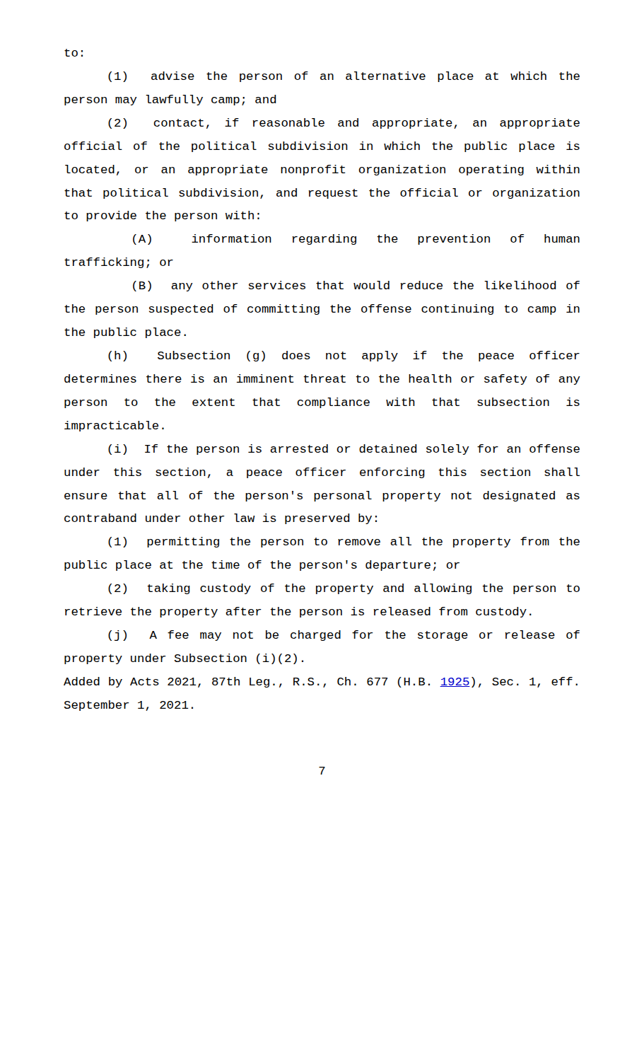to:
(1) advise the person of an alternative place at which the person may lawfully camp; and
(2) contact, if reasonable and appropriate, an appropriate official of the political subdivision in which the public place is located, or an appropriate nonprofit organization operating within that political subdivision, and request the official or organization to provide the person with:
(A) information regarding the prevention of human trafficking; or
(B) any other services that would reduce the likelihood of the person suspected of committing the offense continuing to camp in the public place.
(h) Subsection (g) does not apply if the peace officer determines there is an imminent threat to the health or safety of any person to the extent that compliance with that subsection is impracticable.
(i) If the person is arrested or detained solely for an offense under this section, a peace officer enforcing this section shall ensure that all of the person's personal property not designated as contraband under other law is preserved by:
(1) permitting the person to remove all the property from the public place at the time of the person's departure; or
(2) taking custody of the property and allowing the person to retrieve the property after the person is released from custody.
(j) A fee may not be charged for the storage or release of property under Subsection (i)(2).
Added by Acts 2021, 87th Leg., R.S., Ch. 677 (H.B. 1925), Sec. 1, eff. September 1, 2021.
7